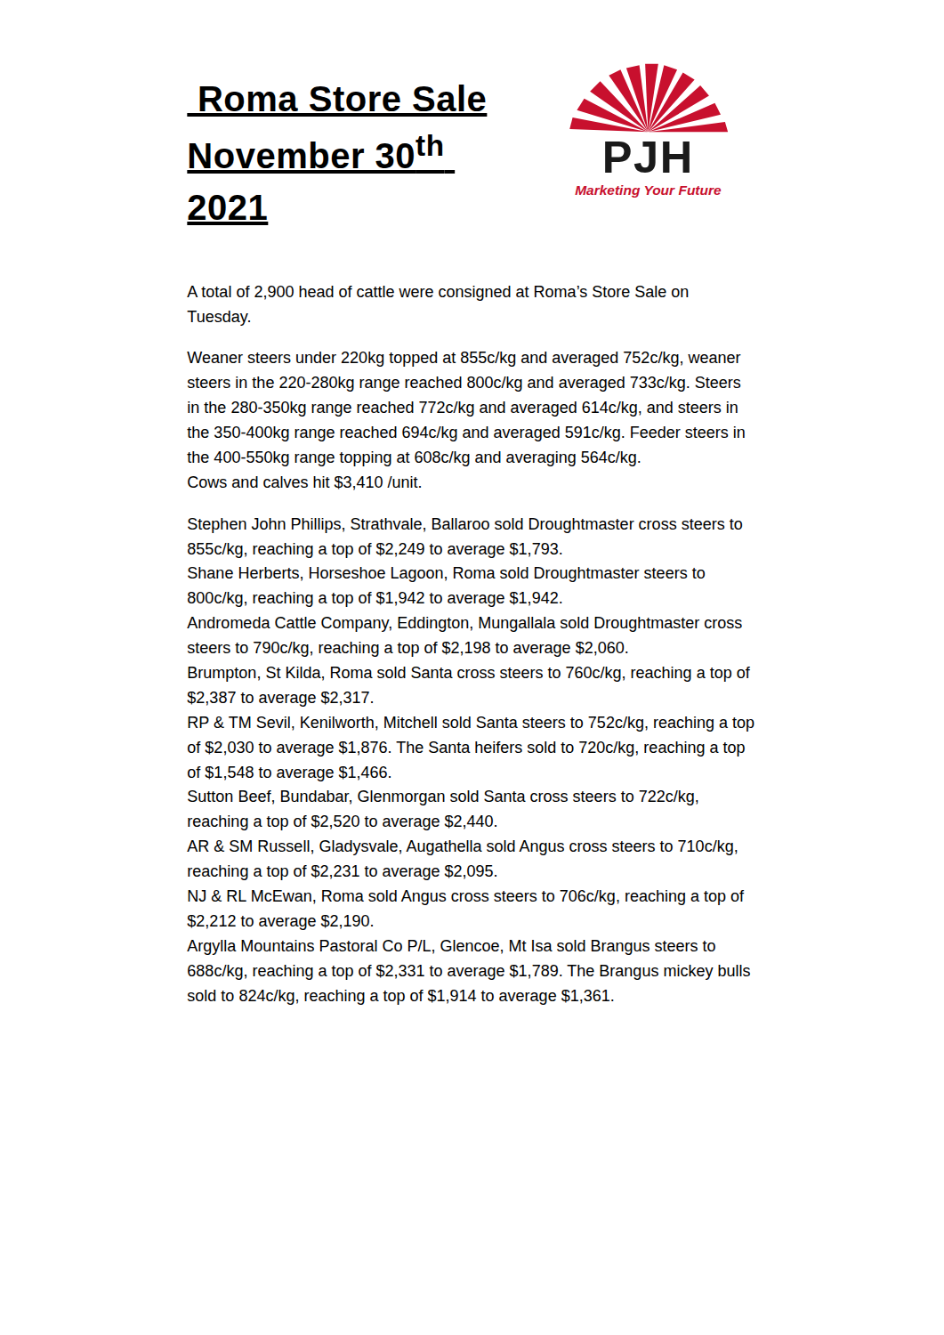Roma Store Sale November 30th 2021
PJH – Marketing Your Future PJH Marketing Your Future
A total of 2,900 head of cattle were consigned at Roma’s Store Sale on Tuesday.
Weaner steers under 220kg topped at 855c/kg and averaged 752c/kg, weaner steers in the 220-280kg range reached 800c/kg and averaged 733c/kg. Steers in the 280-350kg range reached 772c/kg and averaged 614c/kg, and steers in the 350-400kg range reached 694c/kg and averaged 591c/kg. Feeder steers in the 400-550kg range topping at 608c/kg and averaging 564c/kg.
Cows and calves hit $3,410 /unit.
Stephen John Phillips, Strathvale, Ballaroo sold Droughtmaster cross steers to 855c/kg, reaching a top of $2,249 to average $1,793.
Shane Herberts, Horseshoe Lagoon, Roma sold Droughtmaster steers to 800c/kg, reaching a top of $1,942 to average $1,942.
Andromeda Cattle Company, Eddington, Mungallala sold Droughtmaster cross steers to 790c/kg, reaching a top of $2,198 to average $2,060.
Brumpton, St Kilda, Roma sold Santa cross steers to 760c/kg, reaching a top of $2,387 to average $2,317.
RP & TM Sevil, Kenilworth, Mitchell sold Santa steers to 752c/kg, reaching a top of $2,030 to average $1,876. The Santa heifers sold to 720c/kg, reaching a top of $1,548 to average $1,466.
Sutton Beef, Bundabar, Glenmorgan sold Santa cross steers to 722c/kg, reaching a top of $2,520 to average $2,440.
AR & SM Russell, Gladysvale, Augathella sold Angus cross steers to 710c/kg, reaching a top of $2,231 to average $2,095.
NJ & RL McEwan, Roma sold Angus cross steers to 706c/kg, reaching a top of $2,212 to average $2,190.
Argylla Mountains Pastoral Co P/L, Glencoe, Mt Isa sold Brangus steers to 688c/kg, reaching a top of $2,331 to average $1,789. The Brangus mickey bulls sold to 824c/kg, reaching a top of $1,914 to average $1,361.